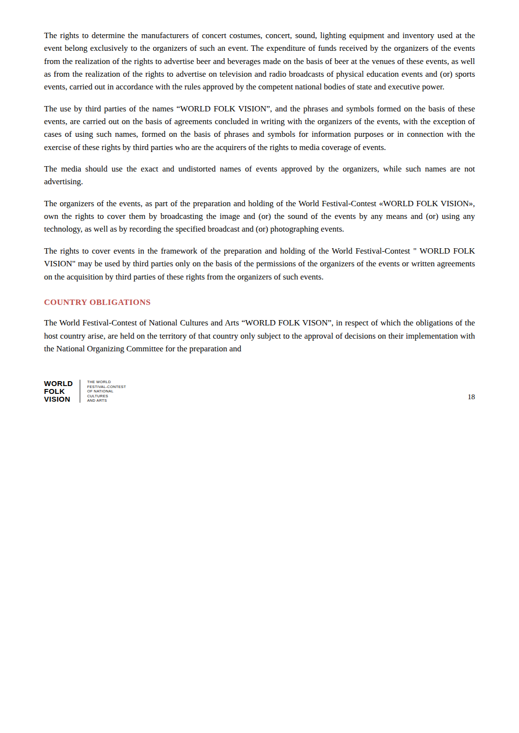The rights to determine the manufacturers of concert costumes, concert, sound, lighting equipment and inventory used at the event belong exclusively to the organizers of such an event. The expenditure of funds received by the organizers of the events from the realization of the rights to advertise beer and beverages made on the basis of beer at the venues of these events, as well as from the realization of the rights to advertise on television and radio broadcasts of physical education events and (or) sports events, carried out in accordance with the rules approved by the competent national bodies of state and executive power.
The use by third parties of the names “WORLD FOLK VISION”, and the phrases and symbols formed on the basis of these events, are carried out on the basis of agreements concluded in writing with the organizers of the events, with the exception of cases of using such names, formed on the basis of phrases and symbols for information purposes or in connection with the exercise of these rights by third parties who are the acquirers of the rights to media coverage of events.
The media should use the exact and undistorted names of events approved by the organizers, while such names are not advertising.
The organizers of the events, as part of the preparation and holding of the World Festival-Contest «WORLD FOLK VISION», own the rights to cover them by broadcasting the image and (or) the sound of the events by any means and (or) using any technology, as well as by recording the specified broadcast and (or) photographing events.
The rights to cover events in the framework of the preparation and holding of the World Festival-Contest " WORLD FOLK VISION" may be used by third parties only on the basis of the permissions of the organizers of the events or written agreements on the acquisition by third parties of these rights from the organizers of such events.
Country obligations
The World Festival-Contest of National Cultures and Arts “WORLD FOLK VISON”, in respect of which the obligations of the host country arise, are held on the territory of that country only subject to the approval of decisions on their implementation with the National Organizing Committee for the preparation and
WORLD
FOLK
VISION
THE WORLD
FESTIVAL-CONTEST
OF NATIONAL
CULTURES
AND ARTS
18